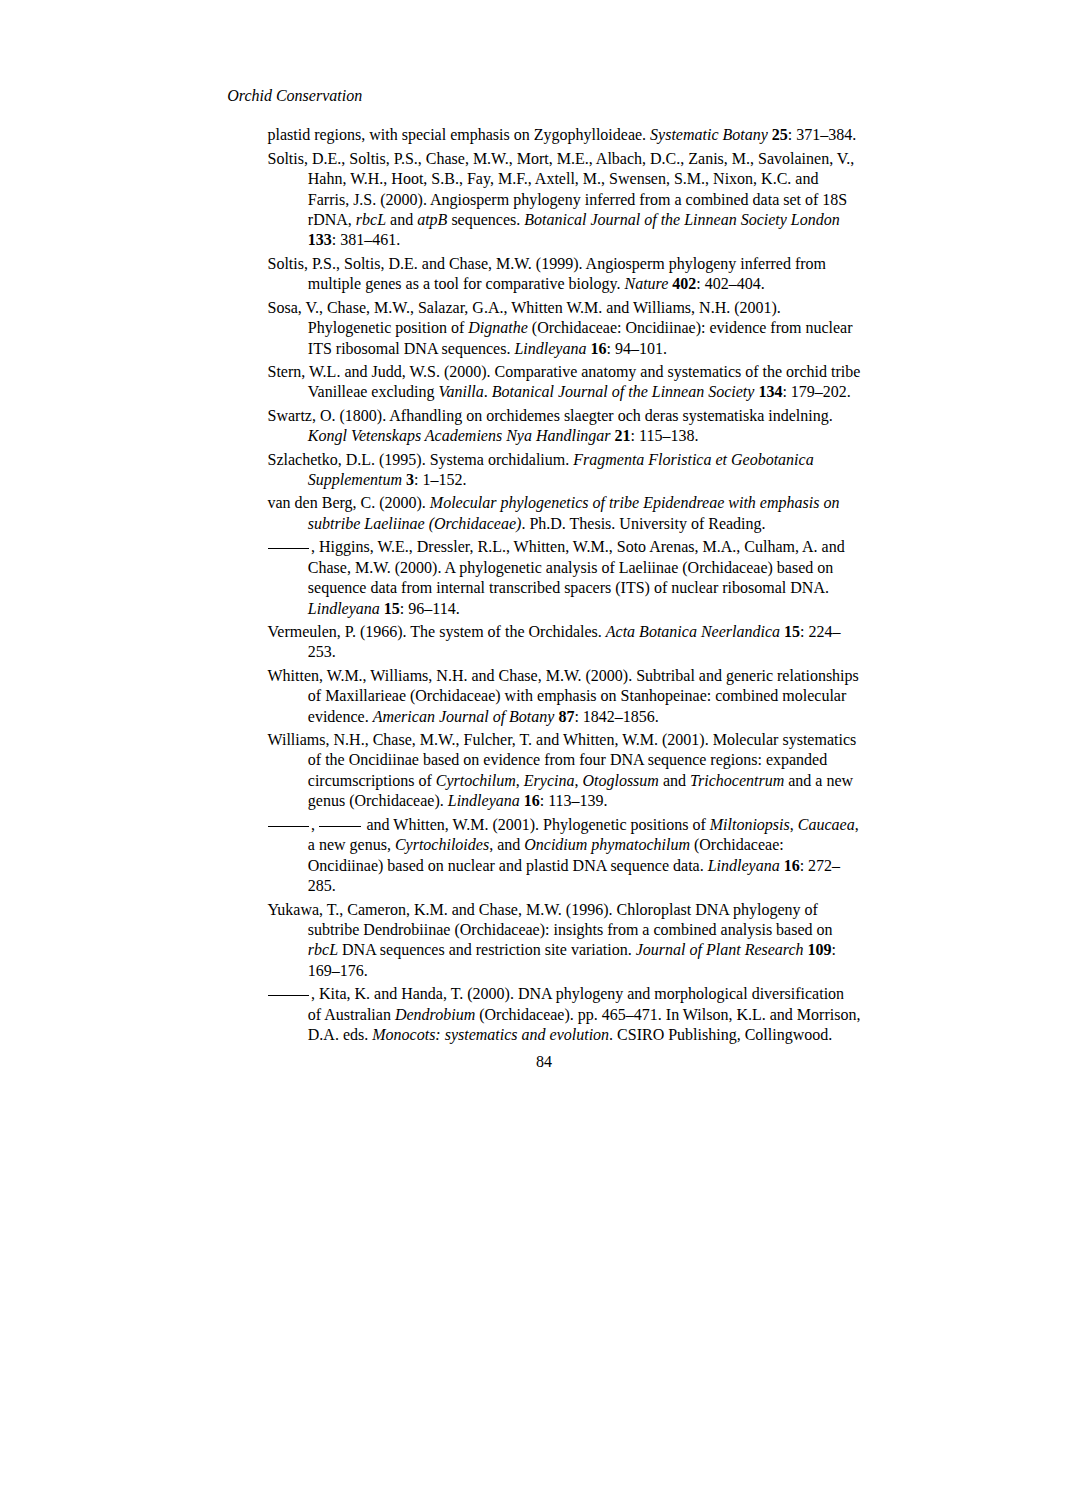Orchid Conservation
plastid regions, with special emphasis on Zygophylloideae. Systematic Botany 25: 371–384.
Soltis, D.E., Soltis, P.S., Chase, M.W., Mort, M.E., Albach, D.C., Zanis, M., Savolainen, V., Hahn, W.H., Hoot, S.B., Fay, M.F., Axtell, M., Swensen, S.M., Nixon, K.C. and Farris, J.S. (2000). Angiosperm phylogeny inferred from a combined data set of 18S rDNA, rbcL and atpB sequences. Botanical Journal of the Linnean Society London 133: 381–461.
Soltis, P.S., Soltis, D.E. and Chase, M.W. (1999). Angiosperm phylogeny inferred from multiple genes as a tool for comparative biology. Nature 402: 402–404.
Sosa, V., Chase, M.W., Salazar, G.A., Whitten W.M. and Williams, N.H. (2001). Phylogenetic position of Dignathe (Orchidaceae: Oncidiinae): evidence from nuclear ITS ribosomal DNA sequences. Lindleyana 16: 94–101.
Stern, W.L. and Judd, W.S. (2000). Comparative anatomy and systematics of the orchid tribe Vanilleae excluding Vanilla. Botanical Journal of the Linnean Society 134: 179–202.
Swartz, O. (1800). Afhandling on orchidemes slaegter och deras systematiska indelning. Kongl Vetenskaps Academiens Nya Handlingar 21: 115–138.
Szlachetko, D.L. (1995). Systema orchidalium. Fragmenta Floristica et Geobotanica Supplementum 3: 1–152.
van den Berg, C. (2000). Molecular phylogenetics of tribe Epidendreae with emphasis on subtribe Laeliinae (Orchidaceae). Ph.D. Thesis. University of Reading.
, Higgins, W.E., Dressler, R.L., Whitten, W.M., Soto Arenas, M.A., Culham, A. and Chase, M.W. (2000). A phylogenetic analysis of Laeliinae (Orchidaceae) based on sequence data from internal transcribed spacers (ITS) of nuclear ribosomal DNA. Lindleyana 15: 96–114.
Vermeulen, P. (1966). The system of the Orchidales. Acta Botanica Neerlandica 15: 224–253.
Whitten, W.M., Williams, N.H. and Chase, M.W. (2000). Subtribal and generic relationships of Maxillarieae (Orchidaceae) with emphasis on Stanhopeinae: combined molecular evidence. American Journal of Botany 87: 1842–1856.
Williams, N.H., Chase, M.W., Fulcher, T. and Whitten, W.M. (2001). Molecular systematics of the Oncidiinae based on evidence from four DNA sequence regions: expanded circumscriptions of Cyrtochilum, Erycina, Otoglossum and Trichocentrum and a new genus (Orchidaceae). Lindleyana 16: 113–139.
, and Whitten, W.M. (2001). Phylogenetic positions of Miltoniopsis, Caucaea, a new genus, Cyrtochiloides, and Oncidium phymatochilum (Orchidaceae: Oncidiinae) based on nuclear and plastid DNA sequence data. Lindleyana 16: 272–285.
Yukawa, T., Cameron, K.M. and Chase, M.W. (1996). Chloroplast DNA phylogeny of subtribe Dendrobiinae (Orchidaceae): insights from a combined analysis based on rbcL DNA sequences and restriction site variation. Journal of Plant Research 109: 169–176.
, Kita, K. and Handa, T. (2000). DNA phylogeny and morphological diversification of Australian Dendrobium (Orchidaceae). pp. 465–471. In Wilson, K.L. and Morrison, D.A. eds. Monocots: systematics and evolution. CSIRO Publishing, Collingwood.
84